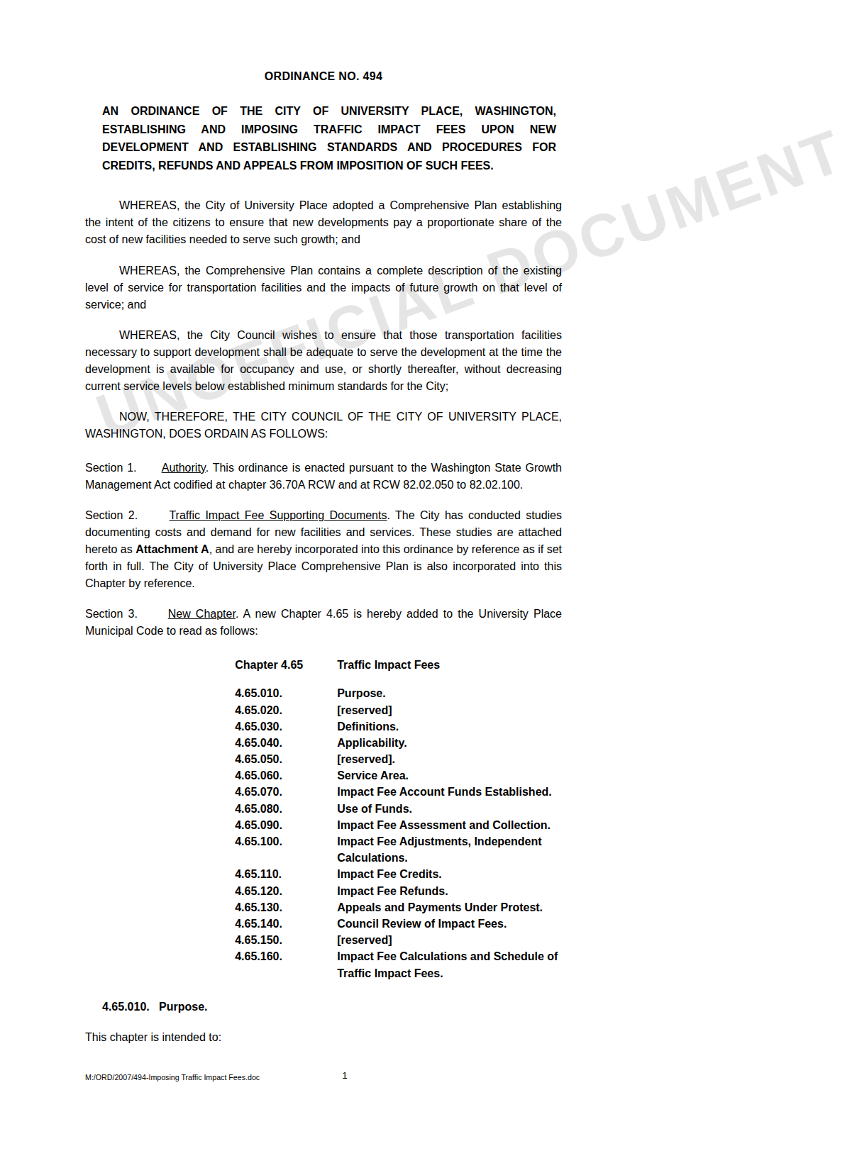UNOFFICIAL DOCUMENT
ORDINANCE NO. 494
AN ORDINANCE OF THE CITY OF UNIVERSITY PLACE, WASHINGTON, ESTABLISHING AND IMPOSING TRAFFIC IMPACT FEES UPON NEW DEVELOPMENT AND ESTABLISHING STANDARDS AND PROCEDURES FOR CREDITS, REFUNDS AND APPEALS FROM IMPOSITION OF SUCH FEES.
WHEREAS, the City of University Place adopted a Comprehensive Plan establishing the intent of the citizens to ensure that new developments pay a proportionate share of the cost of new facilities needed to serve such growth; and
WHEREAS, the Comprehensive Plan contains a complete description of the existing level of service for transportation facilities and the impacts of future growth on that level of service; and
WHEREAS, the City Council wishes to ensure that those transportation facilities necessary to support development shall be adequate to serve the development at the time the development is available for occupancy and use, or shortly thereafter, without decreasing current service levels below established minimum standards for the City;
NOW, THEREFORE, THE CITY COUNCIL OF THE CITY OF UNIVERSITY PLACE, WASHINGTON, DOES ORDAIN AS FOLLOWS:
Section 1. Authority. This ordinance is enacted pursuant to the Washington State Growth Management Act codified at chapter 36.70A RCW and at RCW 82.02.050 to 82.02.100.
Section 2. Traffic Impact Fee Supporting Documents. The City has conducted studies documenting costs and demand for new facilities and services. These studies are attached hereto as Attachment A, and are hereby incorporated into this ordinance by reference as if set forth in full. The City of University Place Comprehensive Plan is also incorporated into this Chapter by reference.
Section 3. New Chapter. A new Chapter 4.65 is hereby added to the University Place Municipal Code to read as follows:
Chapter 4.65 Traffic Impact Fees
| 4.65.010. | Purpose. |
| 4.65.020. | [reserved] |
| 4.65.030. | Definitions. |
| 4.65.040. | Applicability. |
| 4.65.050. | [reserved]. |
| 4.65.060. | Service Area. |
| 4.65.070. | Impact Fee Account Funds Established. |
| 4.65.080. | Use of Funds. |
| 4.65.090. | Impact Fee Assessment and Collection. |
| 4.65.100. | Impact Fee Adjustments, Independent Calculations. |
| 4.65.110. | Impact Fee Credits. |
| 4.65.120. | Impact Fee Refunds. |
| 4.65.130. | Appeals and Payments Under Protest. |
| 4.65.140. | Council Review of Impact Fees. |
| 4.65.150. | [reserved] |
| 4.65.160. | Impact Fee Calculations and Schedule of Traffic Impact Fees. |
4.65.010. Purpose.
This chapter is intended to:
M:/ORD/2007/494-Imposing Traffic Impact Fees.doc 1